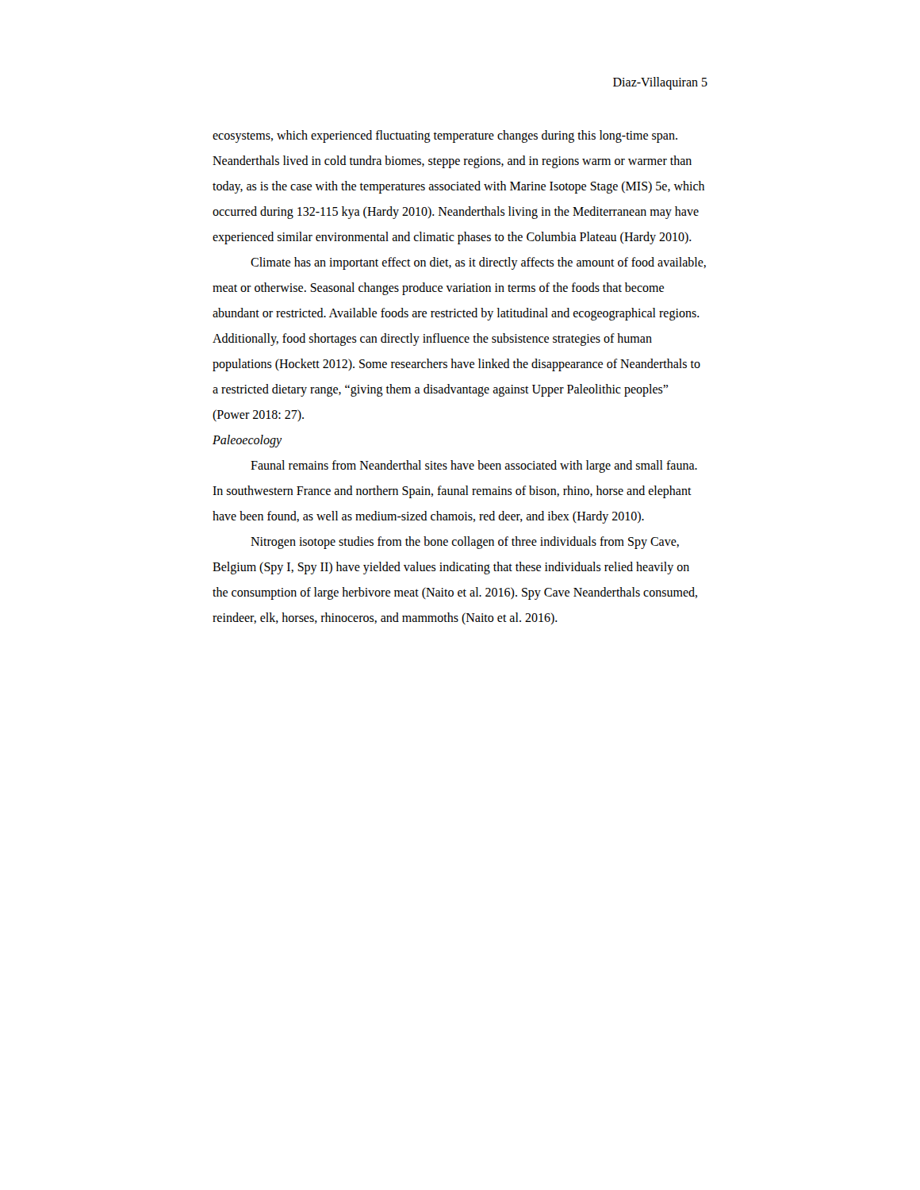Diaz-Villaquiran 5
ecosystems, which experienced fluctuating temperature changes during this long-time span. Neanderthals lived in cold tundra biomes, steppe regions, and in regions warm or warmer than today, as is the case with the temperatures associated with Marine Isotope Stage (MIS) 5e, which occurred during 132-115 kya (Hardy 2010). Neanderthals living in the Mediterranean may have experienced similar environmental and climatic phases to the Columbia Plateau (Hardy 2010).
Climate has an important effect on diet, as it directly affects the amount of food available, meat or otherwise. Seasonal changes produce variation in terms of the foods that become abundant or restricted. Available foods are restricted by latitudinal and ecogeographical regions. Additionally, food shortages can directly influence the subsistence strategies of human populations (Hockett 2012). Some researchers have linked the disappearance of Neanderthals to a restricted dietary range, “giving them a disadvantage against Upper Paleolithic peoples” (Power 2018: 27).
Paleoecology
Faunal remains from Neanderthal sites have been associated with large and small fauna. In southwestern France and northern Spain, faunal remains of bison, rhino, horse and elephant have been found, as well as medium-sized chamois, red deer, and ibex (Hardy 2010).
Nitrogen isotope studies from the bone collagen of three individuals from Spy Cave, Belgium (Spy I, Spy II) have yielded values indicating that these individuals relied heavily on the consumption of large herbivore meat (Naito et al. 2016). Spy Cave Neanderthals consumed, reindeer, elk, horses, rhinoceros, and mammoths (Naito et al. 2016).